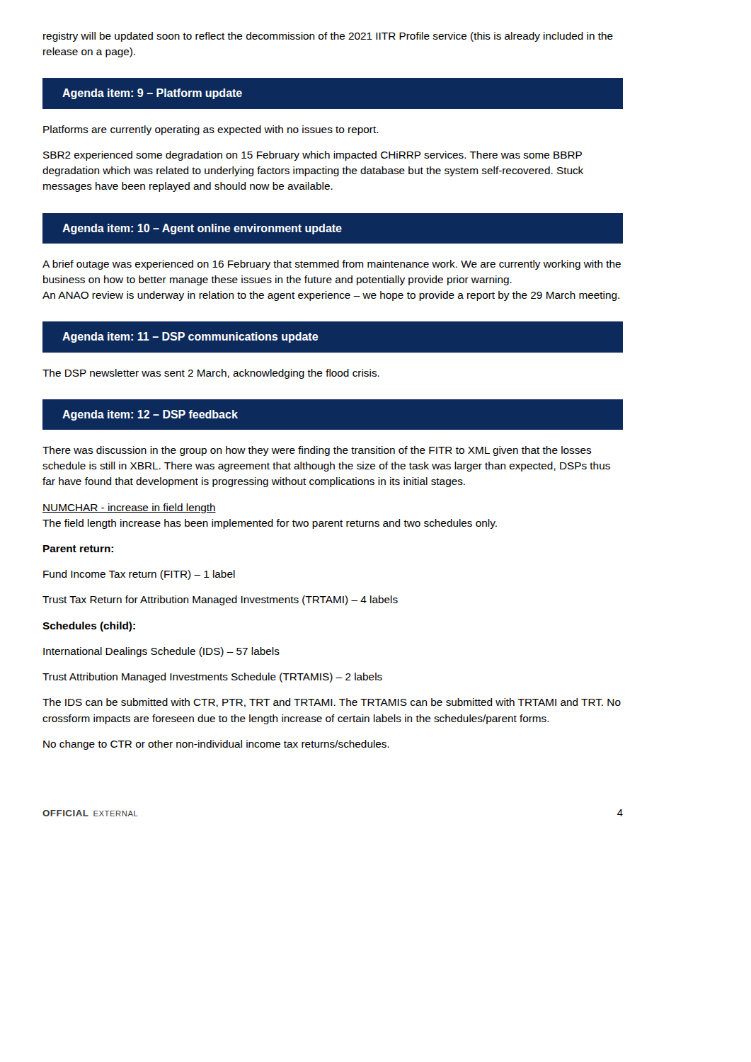registry will be updated soon to reflect the decommission of the 2021 IITR Profile service (this is already included in the release on a page).
Agenda item: 9 – Platform update
Platforms are currently operating as expected with no issues to report.
SBR2 experienced some degradation on 15 February which impacted CHiRRP services. There was some BBRP degradation which was related to underlying factors impacting the database but the system self-recovered. Stuck messages have been replayed and should now be available.
Agenda item: 10 – Agent online environment update
A brief outage was experienced on 16 February that stemmed from maintenance work. We are currently working with the business on how to better manage these issues in the future and potentially provide prior warning.
An ANAO review is underway in relation to the agent experience – we hope to provide a report by the 29 March meeting.
Agenda item: 11 – DSP communications update
The DSP newsletter was sent 2 March, acknowledging the flood crisis.
Agenda item: 12 – DSP feedback
There was discussion in the group on how they were finding the transition of the FITR to XML given that the losses schedule is still in XBRL. There was agreement that although the size of the task was larger than expected, DSPs thus far have found that development is progressing without complications in its initial stages.
NUMCHAR - increase in field length
The field length increase has been implemented for two parent returns and two schedules only.
Parent return:
Fund Income Tax return (FITR) – 1 label
Trust Tax Return for Attribution Managed Investments (TRTAMI) – 4 labels
Schedules (child):
International Dealings Schedule (IDS) – 57 labels
Trust Attribution Managed Investments Schedule (TRTAMIS) – 2 labels
The IDS can be submitted with CTR, PTR, TRT and TRTAMI. The TRTAMIS can be submitted with TRTAMI and TRT. No crossform impacts are foreseen due to the length increase of certain labels in the schedules/parent forms.
No change to CTR or other non-individual income tax returns/schedules.
OFFICIAL EXTERNAL
4